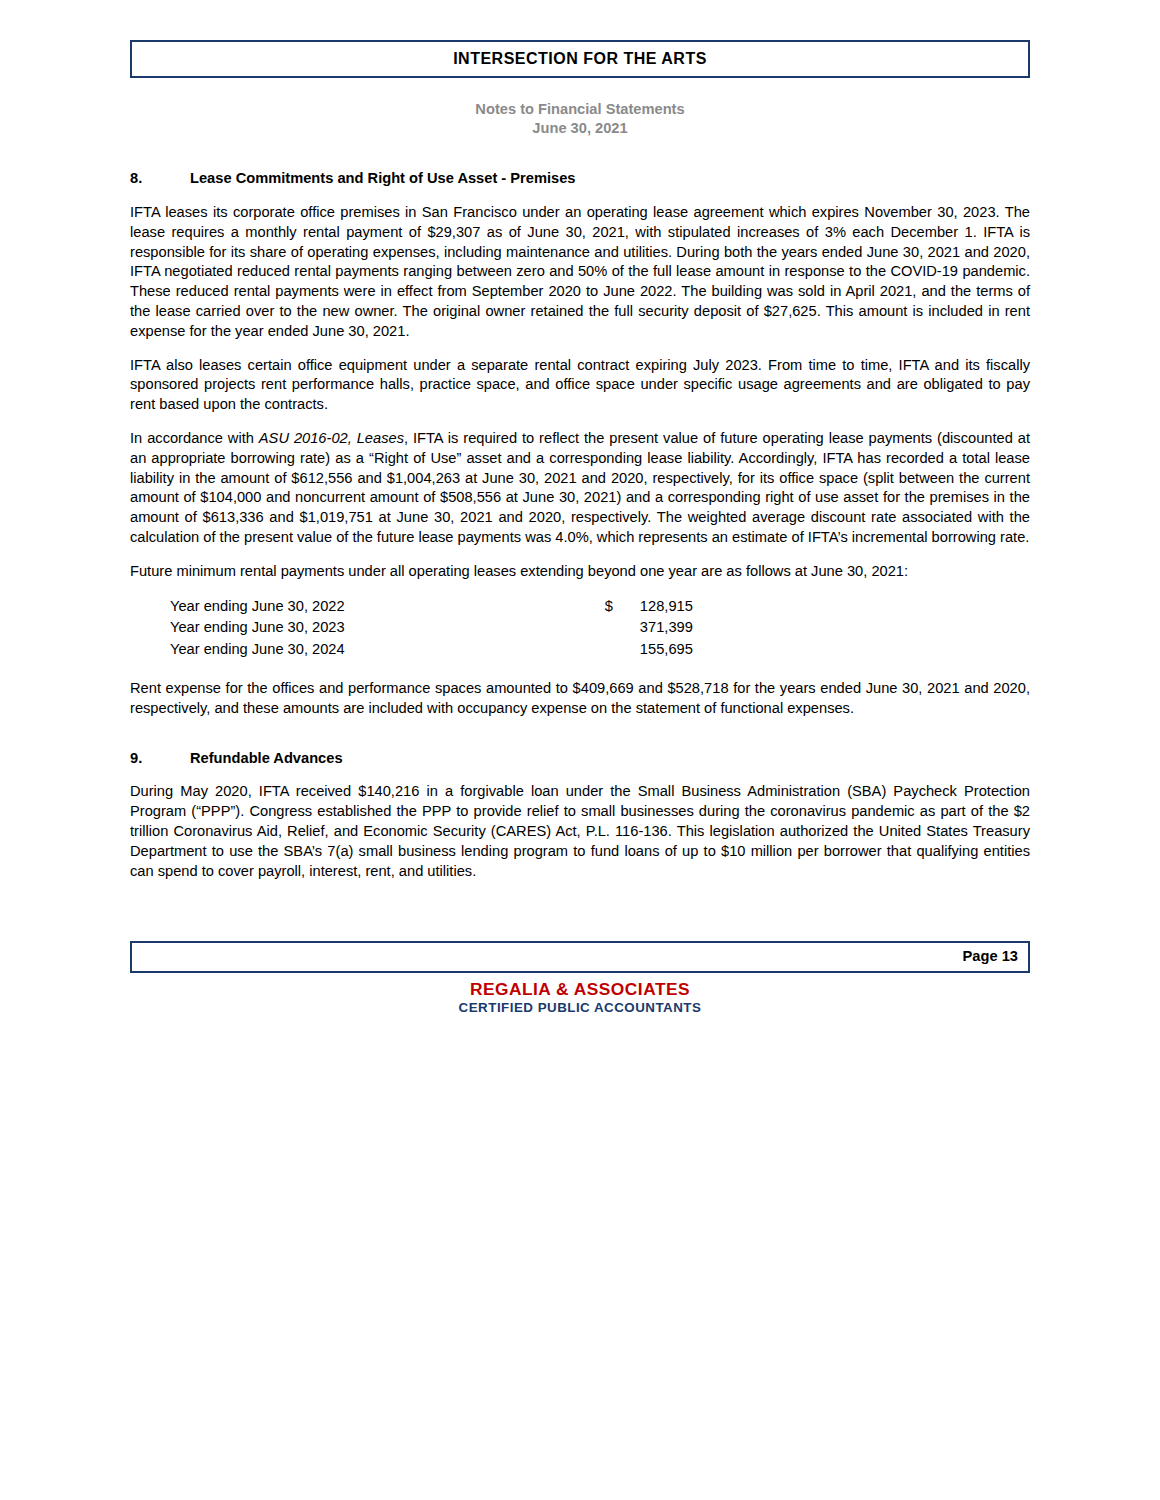INTERSECTION FOR THE ARTS
Notes to Financial Statements June 30, 2021
8. Lease Commitments and Right of Use Asset - Premises
IFTA leases its corporate office premises in San Francisco under an operating lease agreement which expires November 30, 2023. The lease requires a monthly rental payment of $29,307 as of June 30, 2021, with stipulated increases of 3% each December 1. IFTA is responsible for its share of operating expenses, including maintenance and utilities. During both the years ended June 30, 2021 and 2020, IFTA negotiated reduced rental payments ranging between zero and 50% of the full lease amount in response to the COVID-19 pandemic. These reduced rental payments were in effect from September 2020 to June 2022. The building was sold in April 2021, and the terms of the lease carried over to the new owner. The original owner retained the full security deposit of $27,625. This amount is included in rent expense for the year ended June 30, 2021.
IFTA also leases certain office equipment under a separate rental contract expiring July 2023. From time to time, IFTA and its fiscally sponsored projects rent performance halls, practice space, and office space under specific usage agreements and are obligated to pay rent based upon the contracts.
In accordance with ASU 2016-02, Leases, IFTA is required to reflect the present value of future operating lease payments (discounted at an appropriate borrowing rate) as a “Right of Use” asset and a corresponding lease liability. Accordingly, IFTA has recorded a total lease liability in the amount of $612,556 and $1,004,263 at June 30, 2021 and 2020, respectively, for its office space (split between the current amount of $104,000 and noncurrent amount of $508,556 at June 30, 2021) and a corresponding right of use asset for the premises in the amount of $613,336 and $1,019,751 at June 30, 2021 and 2020, respectively. The weighted average discount rate associated with the calculation of the present value of the future lease payments was 4.0%, which represents an estimate of IFTA’s incremental borrowing rate.
Future minimum rental payments under all operating leases extending beyond one year are as follows at June 30, 2021:
| Year ending June 30, 2022 | $ | 128,915 |
| Year ending June 30, 2023 | | 371,399 |
| Year ending June 30, 2024 | | 155,695 |
Rent expense for the offices and performance spaces amounted to $409,669 and $528,718 for the years ended June 30, 2021 and 2020, respectively, and these amounts are included with occupancy expense on the statement of functional expenses.
9. Refundable Advances
During May 2020, IFTA received $140,216 in a forgivable loan under the Small Business Administration (SBA) Paycheck Protection Program (“PPP”). Congress established the PPP to provide relief to small businesses during the coronavirus pandemic as part of the $2 trillion Coronavirus Aid, Relief, and Economic Security (CARES) Act, P.L. 116-136. This legislation authorized the United States Treasury Department to use the SBA’s 7(a) small business lending program to fund loans of up to $10 million per borrower that qualifying entities can spend to cover payroll, interest, rent, and utilities.
Page 13
REGALIA & ASSOCIATES
CERTIFIED PUBLIC ACCOUNTANTS